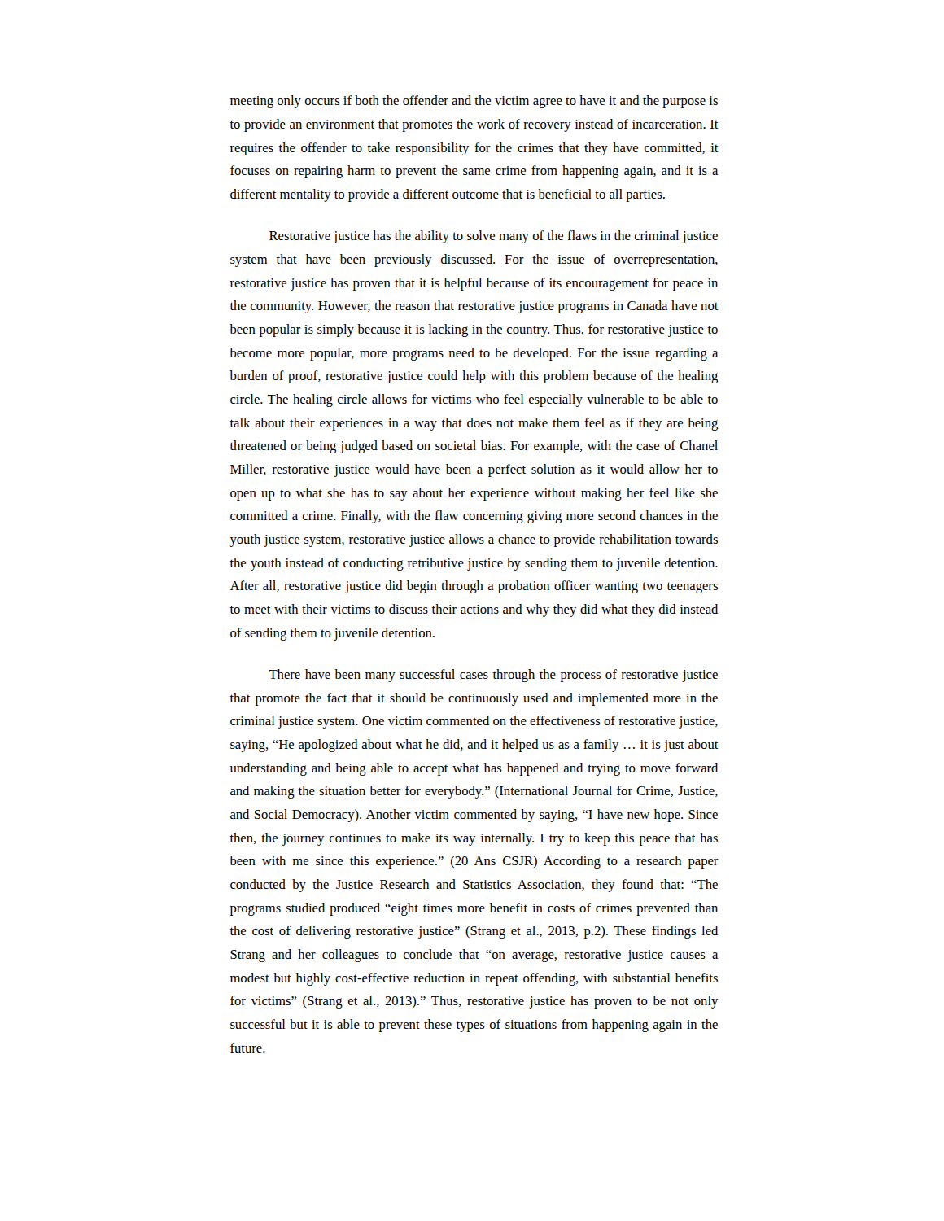meeting only occurs if both the offender and the victim agree to have it and the purpose is to provide an environment that promotes the work of recovery instead of incarceration. It requires the offender to take responsibility for the crimes that they have committed, it focuses on repairing harm to prevent the same crime from happening again, and it is a different mentality to provide a different outcome that is beneficial to all parties.
Restorative justice has the ability to solve many of the flaws in the criminal justice system that have been previously discussed. For the issue of overrepresentation, restorative justice has proven that it is helpful because of its encouragement for peace in the community. However, the reason that restorative justice programs in Canada have not been popular is simply because it is lacking in the country. Thus, for restorative justice to become more popular, more programs need to be developed. For the issue regarding a burden of proof, restorative justice could help with this problem because of the healing circle. The healing circle allows for victims who feel especially vulnerable to be able to talk about their experiences in a way that does not make them feel as if they are being threatened or being judged based on societal bias. For example, with the case of Chanel Miller, restorative justice would have been a perfect solution as it would allow her to open up to what she has to say about her experience without making her feel like she committed a crime. Finally, with the flaw concerning giving more second chances in the youth justice system, restorative justice allows a chance to provide rehabilitation towards the youth instead of conducting retributive justice by sending them to juvenile detention. After all, restorative justice did begin through a probation officer wanting two teenagers to meet with their victims to discuss their actions and why they did what they did instead of sending them to juvenile detention.
There have been many successful cases through the process of restorative justice that promote the fact that it should be continuously used and implemented more in the criminal justice system. One victim commented on the effectiveness of restorative justice, saying, “He apologized about what he did, and it helped us as a family … it is just about understanding and being able to accept what has happened and trying to move forward and making the situation better for everybody.” (International Journal for Crime, Justice, and Social Democracy). Another victim commented by saying, “I have new hope. Since then, the journey continues to make its way internally. I try to keep this peace that has been with me since this experience.” (20 Ans CSJR) According to a research paper conducted by the Justice Research and Statistics Association, they found that: “The programs studied produced “eight times more benefit in costs of crimes prevented than the cost of delivering restorative justice” (Strang et al., 2013, p.2). These findings led Strang and her colleagues to conclude that “on average, restorative justice causes a modest but highly cost-effective reduction in repeat offending, with substantial benefits for victims” (Strang et al., 2013).” Thus, restorative justice has proven to be not only successful but it is able to prevent these types of situations from happening again in the future.